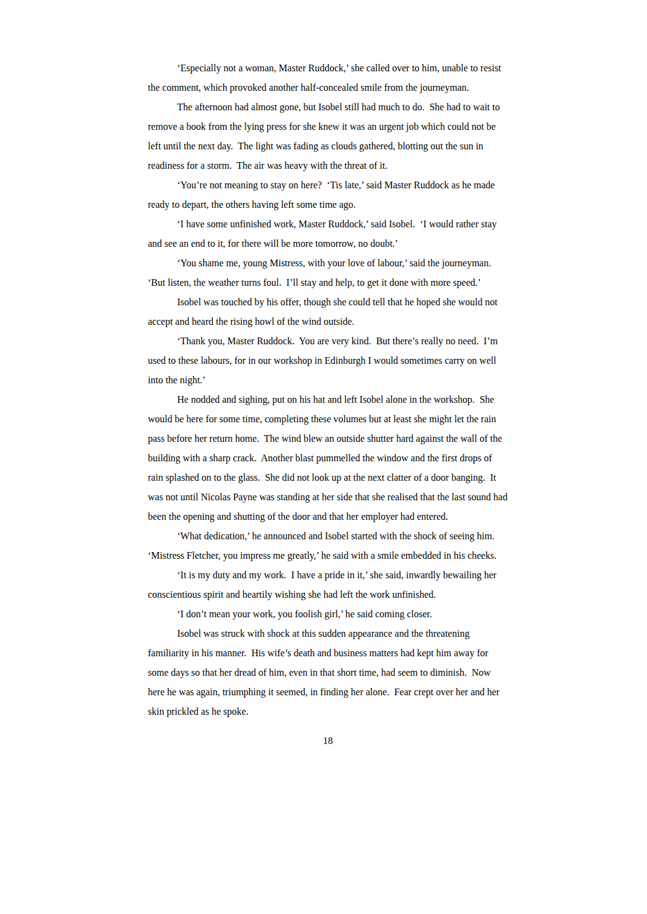‘Especially not a woman, Master Ruddock,’ she called over to him, unable to resist the comment, which provoked another half-concealed smile from the journeyman.
The afternoon had almost gone, but Isobel still had much to do. She had to wait to remove a book from the lying press for she knew it was an urgent job which could not be left until the next day. The light was fading as clouds gathered, blotting out the sun in readiness for a storm. The air was heavy with the threat of it.
‘You’re not meaning to stay on here? ‘Tis late,’ said Master Ruddock as he made ready to depart, the others having left some time ago.
‘I have some unfinished work, Master Ruddock,’ said Isobel. ‘I would rather stay and see an end to it, for there will be more tomorrow, no doubt.’
‘You shame me, young Mistress, with your love of labour,’ said the journeyman. ‘But listen, the weather turns foul. I’ll stay and help, to get it done with more speed.’
Isobel was touched by his offer, though she could tell that he hoped she would not accept and heard the rising howl of the wind outside.
‘Thank you, Master Ruddock. You are very kind. But there’s really no need. I’m used to these labours, for in our workshop in Edinburgh I would sometimes carry on well into the night.’
He nodded and sighing, put on his hat and left Isobel alone in the workshop. She would be here for some time, completing these volumes but at least she might let the rain pass before her return home. The wind blew an outside shutter hard against the wall of the building with a sharp crack. Another blast pummelled the window and the first drops of rain splashed on to the glass. She did not look up at the next clatter of a door banging. It was not until Nicolas Payne was standing at her side that she realised that the last sound had been the opening and shutting of the door and that her employer had entered.
‘What dedication,’ he announced and Isobel started with the shock of seeing him. ‘Mistress Fletcher, you impress me greatly,’ he said with a smile embedded in his cheeks.
‘It is my duty and my work. I have a pride in it,’ she said, inwardly bewailing her conscientious spirit and heartily wishing she had left the work unfinished.
‘I don’t mean your work, you foolish girl,’ he said coming closer.
Isobel was struck with shock at this sudden appearance and the threatening familiarity in his manner. His wife’s death and business matters had kept him away for some days so that her dread of him, even in that short time, had seem to diminish. Now here he was again, triumphing it seemed, in finding her alone. Fear crept over her and her skin prickled as he spoke.
18